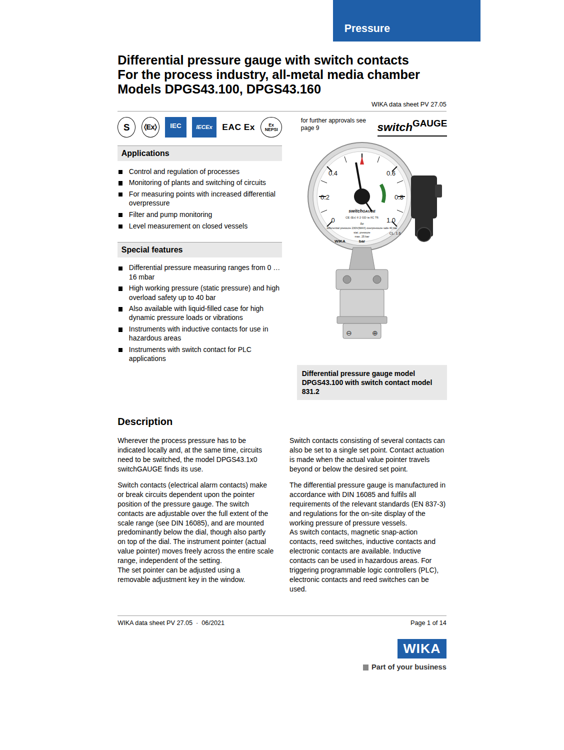Pressure
Differential pressure gauge with switch contacts
For the process industry, all-metal media chamber
Models DPGS43.100, DPGS43.160
WIKA data sheet PV 27.05
S
〈Ex〉
IEC
IECEx
EAC Ex
Ex
NEPSI
Applications
Control and regulation of processes
Monitoring of plants and switching of circuits
For measuring points with increased differential overpressure
Filter and pump monitoring
Level measurement on closed vessels
Special features
Differential pressure measuring ranges from 0 … 16 mbar
High working pressure (static pressure) and high overload safety up to 40 bar
Also available with liquid-filled case for high dynamic pressure loads or vibrations
Instruments with inductive contacts for use in hazardous areas
Instruments with switch contact for PLC applications
for further approvals see
page 9
switchGAUGE
0.4 0.6 0.2 0.8 0 1.0 switchGAUGE CE 〈Ex〉 II 2 GD ia IIC T6 Δp differential pressure 230V(MAX) overpressure safe 40 bar stat. pressure max. 25 bar CL. 1.6 bar WIKA ⊖ ⊕
Differential pressure gauge model DPGS43.100 with switch contact model 831.2
Description
Wherever the process pressure has to be indicated locally and, at the same time, circuits need to be switched, the model DPGS43.1x0 switchGAUGE finds its use.
Switch contacts (electrical alarm contacts) make or break circuits dependent upon the pointer position of the pressure gauge. The switch contacts are adjustable over the full extent of the scale range (see DIN 16085), and are mounted predominantly below the dial, though also partly on top of the dial. The instrument pointer (actual value pointer) moves freely across the entire scale range, independent of the setting.
The set pointer can be adjusted using a removable adjustment key in the window.
Switch contacts consisting of several contacts can also be set to a single set point. Contact actuation is made when the actual value pointer travels beyond or below the desired set point.
The differential pressure gauge is manufactured in accordance with DIN 16085 and fulfils all requirements of the relevant standards (EN 837-3) and regulations for the on-site display of the working pressure of pressure vessels.
As switch contacts, magnetic snap-action contacts, reed switches, inductive contacts and electronic contacts are available. Inductive contacts can be used in hazardous areas. For triggering programmable logic controllers (PLC), electronic contacts and reed switches can be used.
WIKA data sheet PV 27.05 · 06/2021
Page 1 of 14
WIKA
Part of your business